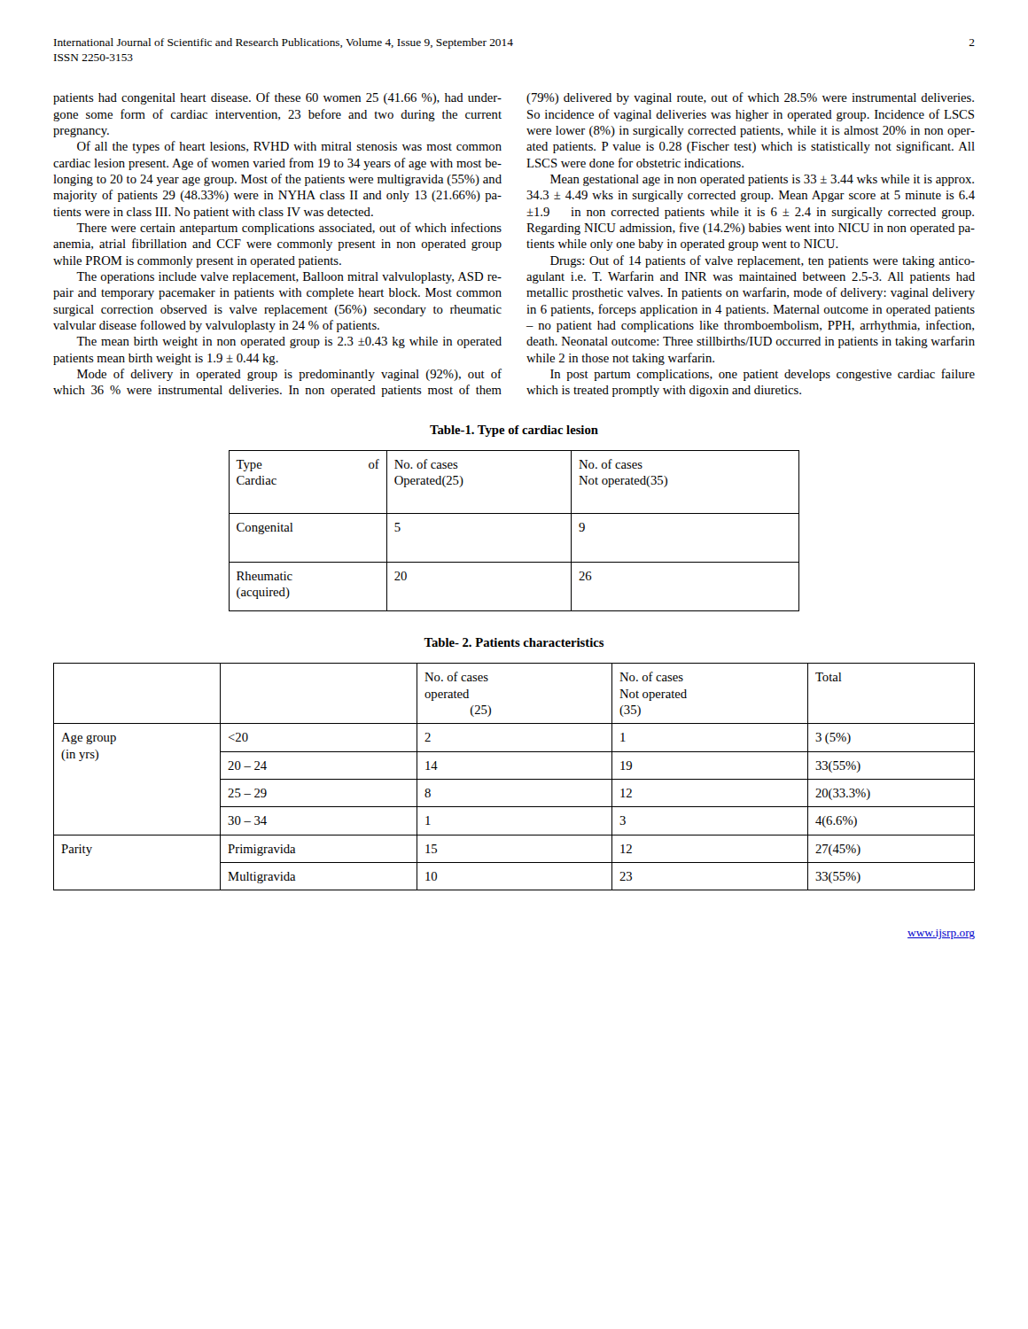International Journal of Scientific and Research Publications, Volume 4, Issue 9, September 2014
ISSN 2250-3153
2
patients had congenital heart disease. Of these 60 women 25 (41.66 %), had undergone some form of cardiac intervention, 23 before and two during the current pregnancy.
Of all the types of heart lesions, RVHD with mitral stenosis was most common cardiac lesion present. Age of women varied from 19 to 34 years of age with most belonging to 20 to 24 year age group. Most of the patients were multigravida (55%) and majority of patients 29 (48.33%) were in NYHA class II and only 13 (21.66%) patients were in class III. No patient with class IV was detected.
There were certain antepartum complications associated, out of which infections anemia, atrial fibrillation and CCF were commonly present in non operated group while PROM is commonly present in operated patients.
The operations include valve replacement, Balloon mitral valvuloplasty, ASD repair and temporary pacemaker in patients with complete heart block. Most common surgical correction observed is valve replacement (56%) secondary to rheumatic valvular disease followed by valvuloplasty in 24 % of patients.
The mean birth weight in non operated group is 2.3 ±0.43 kg while in operated patients mean birth weight is 1.9 ± 0.44 kg.
Mode of delivery in operated group is predominantly vaginal (92%), out of which 36 % were instrumental deliveries. In non operated patients most of them (79%) delivered by vaginal route, out of which 28.5% were instrumental deliveries. So incidence of vaginal deliveries was higher in operated group. Incidence of LSCS were lower (8%) in surgically corrected patients, while it is almost 20% in non operated patients. P value is 0.28 (Fischer test) which is statistically not significant. All LSCS were done for obstetric indications.
Mean gestational age in non operated patients is 33 ± 3.44 wks while it is approx. 34.3 ± 4.49 wks in surgically corrected group. Mean Apgar score at 5 minute is 6.4 ±1.9 in non corrected patients while it is 6 ± 2.4 in surgically corrected group. Regarding NICU admission, five (14.2%) babies went into NICU in non operated patients while only one baby in operated group went to NICU.
Drugs: Out of 14 patients of valve replacement, ten patients were taking anticoagulant i.e. T. Warfarin and INR was maintained between 2.5-3. All patients had metallic prosthetic valves. In patients on warfarin, mode of delivery: vaginal delivery in 6 patients, forceps application in 4 patients. Maternal outcome in operated patients – no patient had complications like thromboembolism, PPH, arrhythmia, infection, death. Neonatal outcome: Three stillbirths/IUD occurred in patients in taking warfarin while 2 in those not taking warfarin.
In post partum complications, one patient develops congestive cardiac failure which is treated promptly with digoxin and diuretics.
Table-1. Type of cardiac lesion
| Type of Cardiac | No. of cases Operated(25) | No. of cases Not operated(35) |
| Congenital | 5 | 9 |
| Rheumatic (acquired) | 20 | 26 |
Table- 2. Patients characteristics
| | | No. of cases operated (25) | No. of cases Not operated (35) | Total |
| Age group (in yrs) | <20 | 2 | 1 | 3 (5%) |
| 20 – 24 | 14 | 19 | 33(55%) |
| 25 – 29 | 8 | 12 | 20(33.3%) |
| 30 – 34 | 1 | 3 | 4(6.6%) |
| Parity | Primigravida | 15 | 12 | 27(45%) |
| Multigravida | 10 | 23 | 33(55%) |
www.ijsrp.org